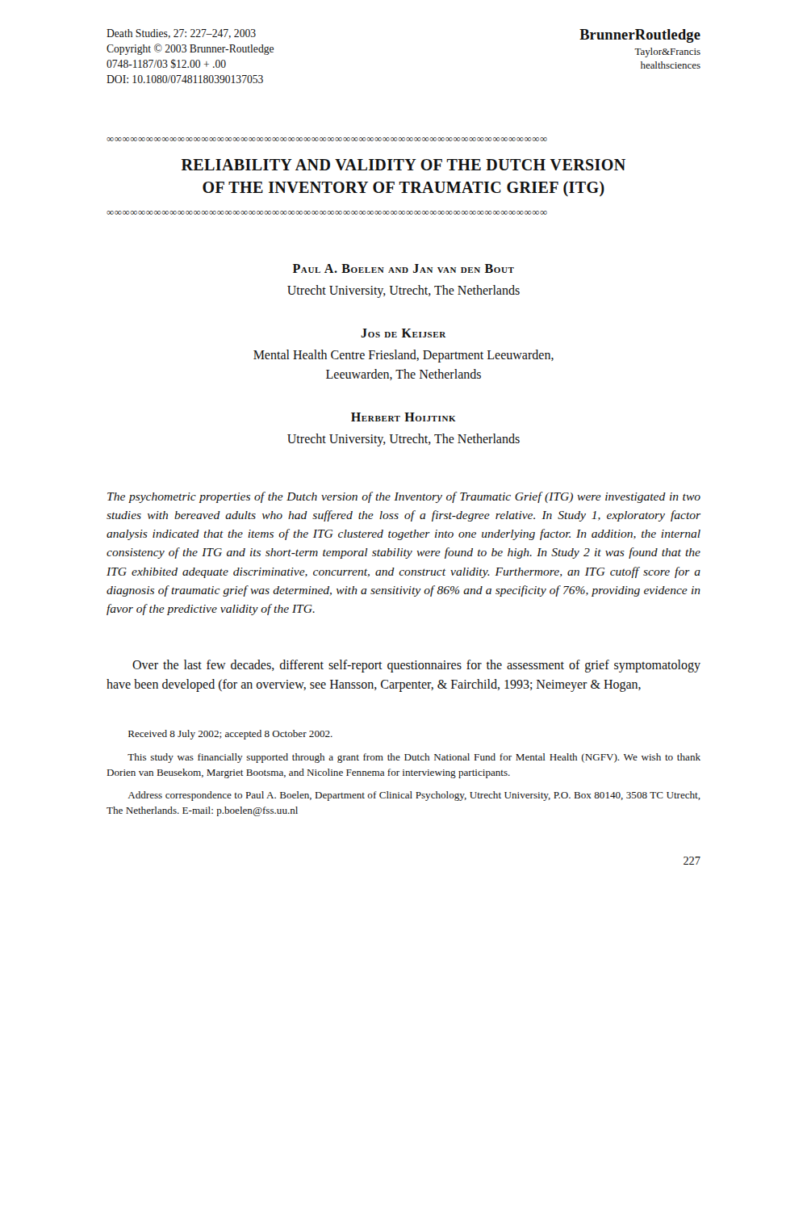Death Studies, 27: 227–247, 2003
Copyright © 2003 Brunner-Routledge
0748-1187/03 $12.00 + .00
DOI: 10.1080/07481180390137053
BrunnerRoutledge
Taylor&Francis
healthsciences
∞∞∞∞∞∞∞∞∞∞∞∞∞∞∞∞∞∞∞∞∞∞∞∞∞∞∞∞∞∞∞∞∞∞∞∞∞∞∞∞∞∞∞∞∞∞∞∞∞∞∞∞∞∞∞∞
Reliability and Validity of the Dutch Version
of the Inventory of Traumatic Grief (ITG)
∞∞∞∞∞∞∞∞∞∞∞∞∞∞∞∞∞∞∞∞∞∞∞∞∞∞∞∞∞∞∞∞∞∞∞∞∞∞∞∞∞∞∞∞∞∞∞∞∞∞∞∞∞∞∞∞
Paul A. Boelen and Jan van den Bout
Utrecht University, Utrecht, The Netherlands
Jos de Keijser
Mental Health Centre Friesland, Department Leeuwarden,
Leeuwarden, The Netherlands
Herbert Hoijtink
Utrecht University, Utrecht, The Netherlands
The psychometric properties of the Dutch version of the Inventory of Traumatic Grief (ITG) were investigated in two studies with bereaved adults who had suffered the loss of a first-degree relative. In Study 1, exploratory factor analysis indicated that the items of the ITG clustered together into one underlying factor. In addition, the internal consistency of the ITG and its short-term temporal stability were found to be high. In Study 2 it was found that the ITG exhibited adequate discriminative, concurrent, and construct validity. Furthermore, an ITG cutoff score for a diagnosis of traumatic grief was determined, with a sensitivity of 86% and a specificity of 76%, providing evidence in favor of the predictive validity of the ITG.
Over the last few decades, different self-report questionnaires for the assessment of grief symptomatology have been developed (for an overview, see Hansson, Carpenter, & Fairchild, 1993; Neimeyer & Hogan,
Received 8 July 2002; accepted 8 October 2002.
This study was financially supported through a grant from the Dutch National Fund for Mental Health (NGFV). We wish to thank Dorien van Beusekom, Margriet Bootsma, and Nicoline Fennema for interviewing participants.
Address correspondence to Paul A. Boelen, Department of Clinical Psychology, Utrecht University, P.O. Box 80140, 3508 TC Utrecht, The Netherlands. E-mail: p.boelen@fss.uu.nl
227